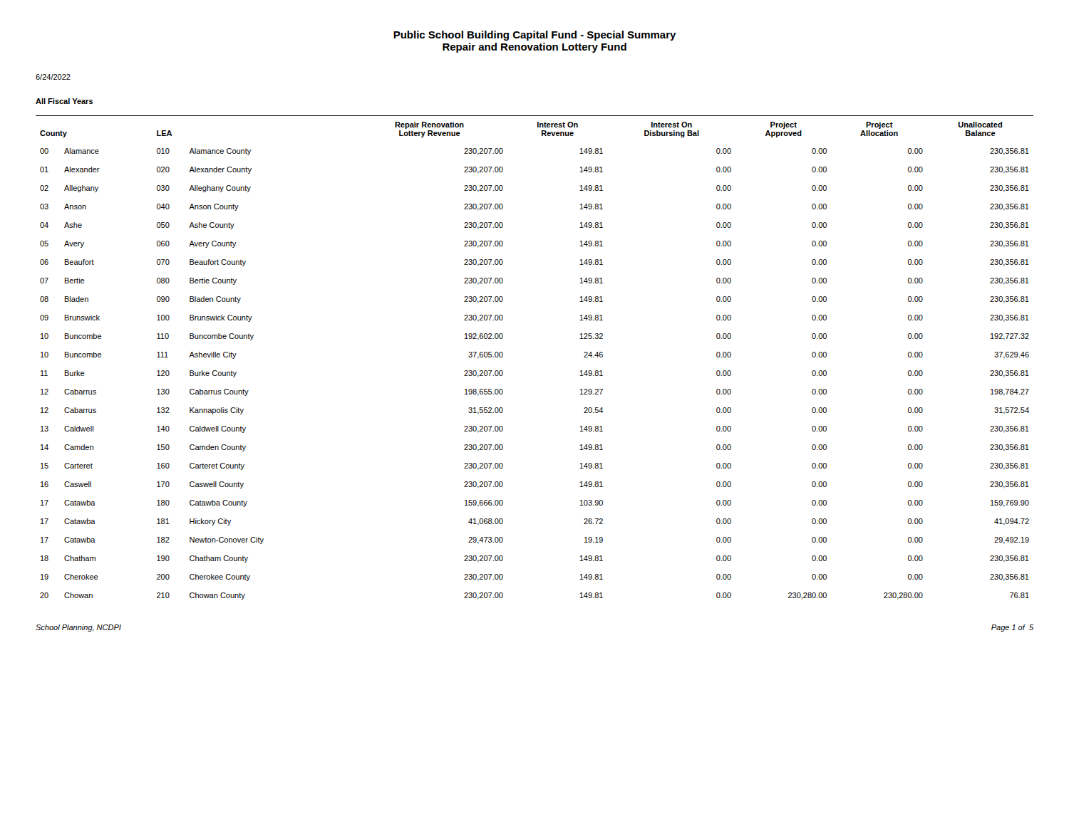Public School Building Capital Fund - Special Summary
Repair and Renovation Lottery Fund
6/24/2022
All Fiscal Years
| County | LEA | Repair Renovation Lottery Revenue | Interest On Revenue | Interest On Disbursing Bal | Project Approved | Project Allocation | Unallocated Balance |
| --- | --- | --- | --- | --- | --- | --- | --- |
| 00 | Alamance | 010 | Alamance County | 230,207.00 | 149.81 | 0.00 | 0.00 | 0.00 | 230,356.81 |
| 01 | Alexander | 020 | Alexander County | 230,207.00 | 149.81 | 0.00 | 0.00 | 0.00 | 230,356.81 |
| 02 | Alleghany | 030 | Alleghany County | 230,207.00 | 149.81 | 0.00 | 0.00 | 0.00 | 230,356.81 |
| 03 | Anson | 040 | Anson County | 230,207.00 | 149.81 | 0.00 | 0.00 | 0.00 | 230,356.81 |
| 04 | Ashe | 050 | Ashe County | 230,207.00 | 149.81 | 0.00 | 0.00 | 0.00 | 230,356.81 |
| 05 | Avery | 060 | Avery County | 230,207.00 | 149.81 | 0.00 | 0.00 | 0.00 | 230,356.81 |
| 06 | Beaufort | 070 | Beaufort County | 230,207.00 | 149.81 | 0.00 | 0.00 | 0.00 | 230,356.81 |
| 07 | Bertie | 080 | Bertie County | 230,207.00 | 149.81 | 0.00 | 0.00 | 0.00 | 230,356.81 |
| 08 | Bladen | 090 | Bladen County | 230,207.00 | 149.81 | 0.00 | 0.00 | 0.00 | 230,356.81 |
| 09 | Brunswick | 100 | Brunswick County | 230,207.00 | 149.81 | 0.00 | 0.00 | 0.00 | 230,356.81 |
| 10 | Buncombe | 110 | Buncombe County | 192,602.00 | 125.32 | 0.00 | 0.00 | 0.00 | 192,727.32 |
| 10 | Buncombe | 111 | Asheville City | 37,605.00 | 24.46 | 0.00 | 0.00 | 0.00 | 37,629.46 |
| 11 | Burke | 120 | Burke County | 230,207.00 | 149.81 | 0.00 | 0.00 | 0.00 | 230,356.81 |
| 12 | Cabarrus | 130 | Cabarrus County | 198,655.00 | 129.27 | 0.00 | 0.00 | 0.00 | 198,784.27 |
| 12 | Cabarrus | 132 | Kannapolis City | 31,552.00 | 20.54 | 0.00 | 0.00 | 0.00 | 31,572.54 |
| 13 | Caldwell | 140 | Caldwell County | 230,207.00 | 149.81 | 0.00 | 0.00 | 0.00 | 230,356.81 |
| 14 | Camden | 150 | Camden County | 230,207.00 | 149.81 | 0.00 | 0.00 | 0.00 | 230,356.81 |
| 15 | Carteret | 160 | Carteret County | 230,207.00 | 149.81 | 0.00 | 0.00 | 0.00 | 230,356.81 |
| 16 | Caswell | 170 | Caswell County | 230,207.00 | 149.81 | 0.00 | 0.00 | 0.00 | 230,356.81 |
| 17 | Catawba | 180 | Catawba County | 159,666.00 | 103.90 | 0.00 | 0.00 | 0.00 | 159,769.90 |
| 17 | Catawba | 181 | Hickory City | 41,068.00 | 26.72 | 0.00 | 0.00 | 0.00 | 41,094.72 |
| 17 | Catawba | 182 | Newton-Conover City | 29,473.00 | 19.19 | 0.00 | 0.00 | 0.00 | 29,492.19 |
| 18 | Chatham | 190 | Chatham County | 230,207.00 | 149.81 | 0.00 | 0.00 | 0.00 | 230,356.81 |
| 19 | Cherokee | 200 | Cherokee County | 230,207.00 | 149.81 | 0.00 | 0.00 | 0.00 | 230,356.81 |
| 20 | Chowan | 210 | Chowan County | 230,207.00 | 149.81 | 0.00 | 230,280.00 | 230,280.00 | 76.81 |
School Planning, NCDPI Page 1 of 5